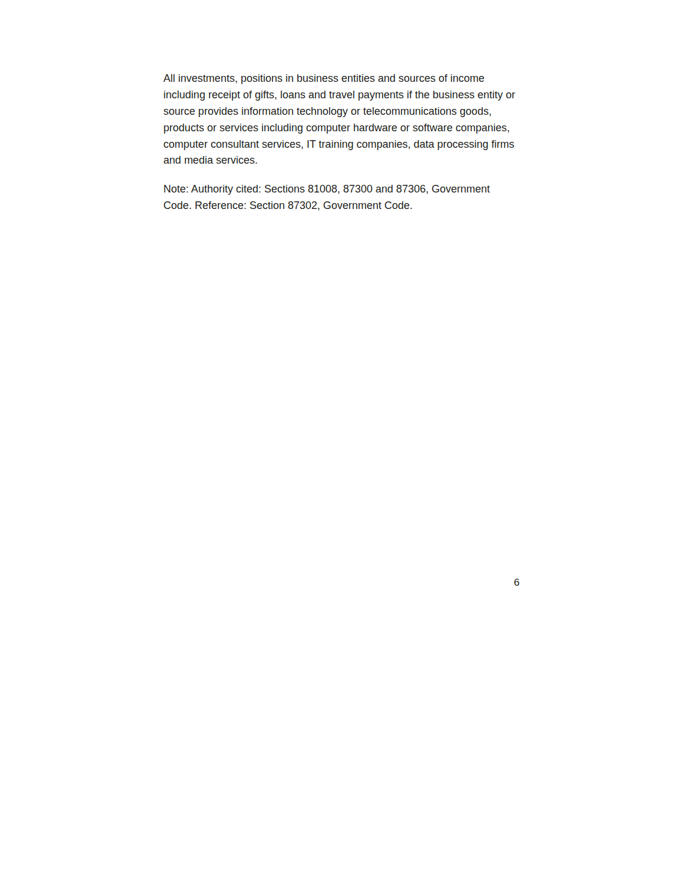All investments, positions in business entities and sources of income including receipt of gifts, loans and travel payments if the business entity or source provides information technology or telecommunications goods, products or services including computer hardware or software companies, computer consultant services, IT training companies, data processing firms and media services.
Note: Authority cited: Sections 81008, 87300 and 87306, Government Code. Reference: Section 87302, Government Code.
6